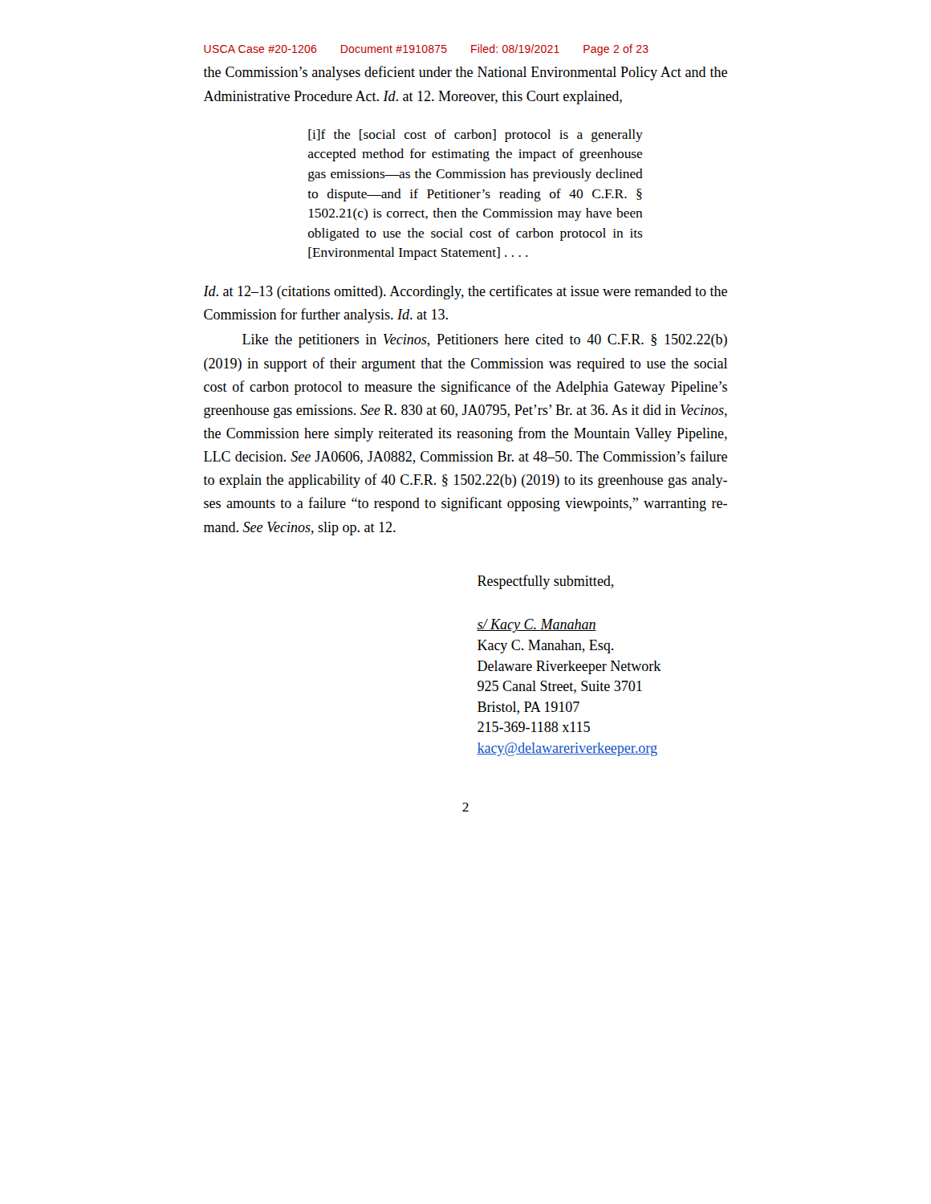USCA Case #20-1206 Document #1910875 Filed: 08/19/2021 Page 2 of 23
the Commission’s analyses deficient under the National Environmental Policy Act and the Administrative Procedure Act. Id. at 12. Moreover, this Court explained,
[i]f the [social cost of carbon] protocol is a generally accepted method for estimating the impact of greenhouse gas emissions—as the Commission has previously declined to dispute—and if Petitioner’s reading of 40 C.F.R. § 1502.21(c) is correct, then the Commission may have been obligated to use the social cost of carbon protocol in its [Environmental Impact Statement] . . . .
Id. at 12–13 (citations omitted). Accordingly, the certificates at issue were remanded to the Commission for further analysis. Id. at 13.
Like the petitioners in Vecinos, Petitioners here cited to 40 C.F.R. § 1502.22(b) (2019) in support of their argument that the Commission was required to use the social cost of carbon protocol to measure the significance of the Adelphia Gateway Pipeline’s greenhouse gas emissions. See R. 830 at 60, JA0795, Pet’rs’ Br. at 36. As it did in Vecinos, the Commission here simply reiterated its reasoning from the Mountain Valley Pipeline, LLC decision. See JA0606, JA0882, Commission Br. at 48–50. The Commission’s failure to explain the applicability of 40 C.F.R. § 1502.22(b) (2019) to its greenhouse gas analyses amounts to a failure “to respond to significant opposing viewpoints,” warranting remand. See Vecinos, slip op. at 12.
Respectfully submitted,
s/ Kacy C. Manahan Kacy C. Manahan, Esq. Delaware Riverkeeper Network 925 Canal Street, Suite 3701 Bristol, PA 19107 215-369-1188 x115 kacy@delawareriverkeeper.org
2